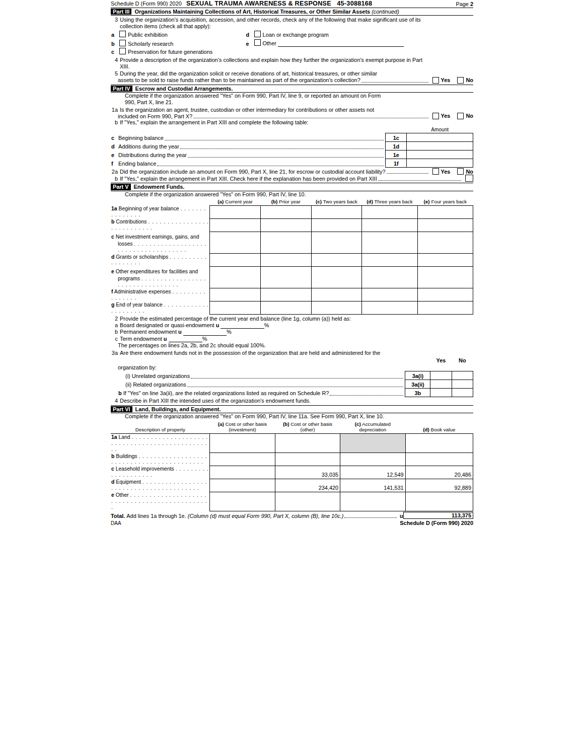Schedule D (Form 990) 2020 SEXUAL TRAUMA AWARENESS & RESPONSE 45-3088168
Page 2
Part III Organizations Maintaining Collections of Art, Historical Treasures, or Other Similar Assets (continued)
3
Using the organization's acquisition, accession, and other records, check any of the following that make significant use of its
collection items (check all that apply):
| a | Public exhibition | d | Loan or exchange program |
| b | Scholarly research | e | Other |
| c | Preservation for future generations | | |
4
Provide a description of the organization's collections and explain how they further the organization's exempt purpose in Part
XIII.
5
During the year, did the organization solicit or receive donations of art, historical treasures, or other similar
assets to be sold to raise funds rather than to be maintained as part of the organization's collection?
Yes No
Part IV Escrow and Custodial Arrangements.
Complete if the organization answered "Yes" on Form 990, Part IV, line 9, or reported an amount on Form
990, Part X, line 21.
1a
Is the organization an agent, trustee, custodian or other intermediary for contributions or other assets not
included on Form 990, Part X?
Yes No
b
If "Yes," explain the arrangement in Part XIII and complete the following table:
| | | Amount |
| c Beginning balance | 1c | |
| d Additions during the year | 1d | |
| e Distributions during the year | 1e | |
| f Ending balance | 1f | |
2a
Did the organization include an amount on Form 990, Part X, line 21, for escrow or custodial account liability?
Yes No
b
If "Yes," explain the arrangement in Part XIII. Check here if the explanation has been provided on Part XIII
Part V Endowment Funds.
Complete if the organization answered "Yes" on Form 990, Part IV, line 10.
| | (a) Current year | (b) Prior year | (c) Two years back | (d) Three years back | (e) Four years back |
| 1a Beginning of year balance . . . . . . . . . . . . . . . | | | | | |
| b Contributions . . . . . . . . . . . . . . . . . . . . . . . . . . . | | | | | |
| c Net investment earnings, gains, and | | | | | |
| losses . . . . . . . . . . . . . . . . . . . . . . . . . . . . . . . . . . . . . | | | | | |
| d Grants or scholarships . . . . . . . . . . . . . . . . . . | | | | | |
| e Other expenditures for facilities and | | | | | |
| programs . . . . . . . . . . . . . . . . . . . . . . . . . . . . . . . . . | | | | | |
| f Administrative expenses . . . . . . . . . . . . . . . . | | | | | |
| g End of year balance . . . . . . . . . . . . . . . . . . . . . | | | | | |
2
Provide the estimated percentage of the current year end balance (line 1g, column (a)) held as:
a
Board designated or quasi-endowment u %
b
Permanent endowment u %
c
Term endowment u %
The percentages on lines 2a, 2b, and 2c should equal 100%.
3a
Are there endowment funds not in the possession of the organization that are held and administered for the
| | | Yes | No |
| organization by: | | | |
| (i) Unrelated organizations | 3a(i) | | |
| (ii) Related organizations | 3a(ii) | | |
| b If "Yes" on line 3a(ii), are the related organizations listed as required on Schedule R? | 3b | | |
4
Describe in Part XIII the intended uses of the organization's endowment funds.
Part VI Land, Buildings, and Equipment.
Complete if the organization answered "Yes" on Form 990, Part IV, line 11a. See Form 990, Part X, line 10.
| Description of property | (a) Cost or other basis (investment) | (b) Cost or other basis (other) | (c) Accumulated depreciation | (d) Book value |
| 1a Land . . . . . . . . . . . . . . . . . . . . . . . . . . . . . . . . . . . . . . . . . . . . . . . | | | | |
| b Buildings . . . . . . . . . . . . . . . . . . . . . . . . . . . . . . . . . . . . . . . . . . | | | | |
| c Leasehold improvements . . . . . . . . . . . . . . . . . . . . | | 33,035 | 12,549 | 20,486 |
| d Equipment . . . . . . . . . . . . . . . . . . . . . . . . . . . . . . . . . . . . . . . . | | 234,420 | 141,531 | 92,889 |
| e Other . . . . . . . . . . . . . . . . . . . . . . . . . . . . . . . . . . . . . . . . . . . . . . | | | | |
Total.
Add lines 1a through 1e. (Column (d) must equal Form 990, Part X, column (B), line 10c.)
u
113,375
DAA
Schedule D (Form 990) 2020